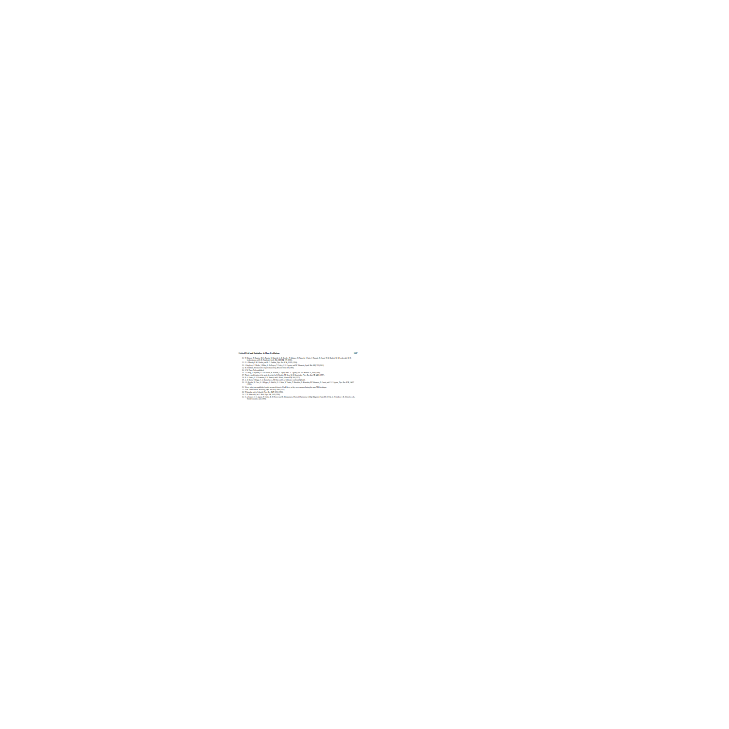Critical Field and Shubnikov-de Haas Oscillations 1037
Y. Shimojo, Y. Kamiya, M. A. Tanatar, E. Ohmichi, A. E. Kovalev, T. Ishiguro, H. Yamochi, J. Saito, J. Yamada, H. Anzai, N. D. Kushch, K. B. Lyubovskii, R. N. Lyubovskaya, and E. B. Yagubskii, Synth. Met. 133-134, 197 (2003).
P. A. Mansky, P. M. Chaikin, and R. C. Haddon, Phys. Rev. B 50, 15929 (1994).
J. Singleton, C. Mielke, I. Mihut, L. DeNoyers, T. Coffey, C. C. Agosta, and M. Tokumoto, Synth. Met. 122, 723 (2001).
M. Tinkham, Introduction to Superconductivity, McGraw-Hill, NY (1980).
S. W. Tozer. To be published.
T. Coffey, Z. Bayindir, J. F. DeCarolis, M. Bennett, G. Esper, and C. C. Agosta, Rev. Sci. Instrum. 71, 4600 (2000).
This is a modification of the probe described in R. Kushler, M. Ross, D. R. Rosseinsky, Phys. Rev. Lett. 78, 4490 (1997).
R. A. Fenner, G. J. Piermarini, J. D. Barnett, and S. Block, Science 176, 284 (1972).
A. E. Kleiss, T. Biggs, C. A. Kuntscher, A. M. Kini, and J. A. Schlueter, cond-mat/0407421.
J. S. Brooks, X. Chen, S. J. Klepper, S. Valfells, G. J. Athas, Y. Tanaka, T. Kinoshita, N. Kinoshita, M. Tokumoto, H. Anzai, and C. C. Agosta, Phys. Rev. B 52, 14457 (1995).
We are using our unpublished results measured down to 30 mK here, as they were measured using the same TDO technique.
P. M. Tedrow and R. Meservey, Phys. Rev. B 8, 5098 (1973).
T. Iskandar and A. Schmidt, Phys. Rev. B 27, 5915 (1983).
L. N. Bulaevskii, Int. J. Mod. Phys. B 4, 1849 (1990).
S. A. Ivanov, C. C. Agosta, T. Coffey, B. W. Fravel, and K. Montgomery, Physical Phenomena in High Magnetic Fields III, Z. Fisk, L. P. Gor'kov, J. R. Schrieffer, eds., World Scientific, 241 (1999).